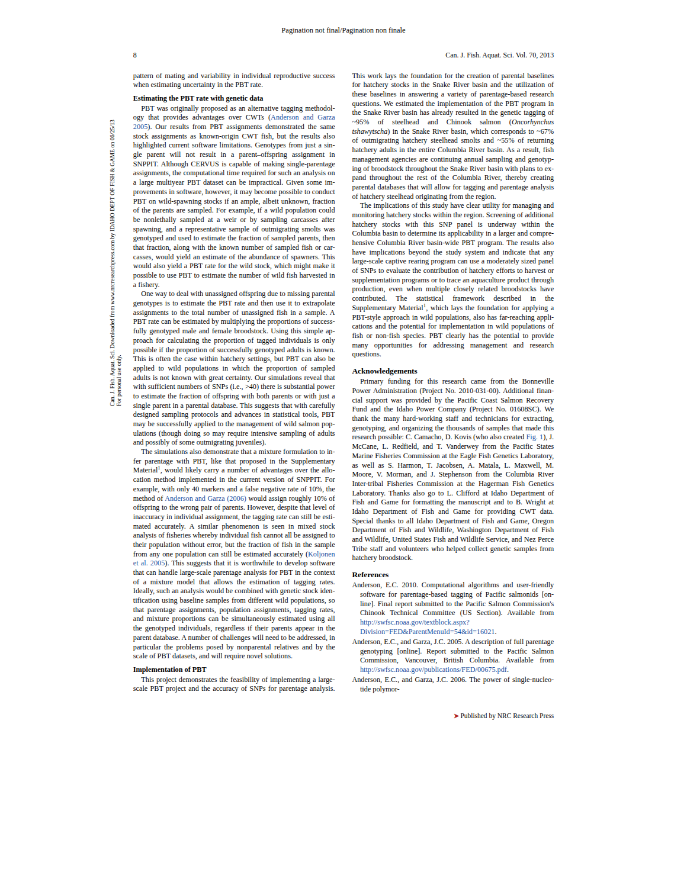Pagination not final/Pagination non finale
8 Can. J. Fish. Aquat. Sci. Vol. 70, 2013
Can. J. Fish. Aquat. Sci. Downloaded from www.nrcresearchpress.com by IDAHO DEPT OF FISH & GAME on 06/25/13
For personal use only.
pattern of mating and variability in individual reproductive success when estimating uncertainty in the PBT rate.
Estimating the PBT rate with genetic data
PBT was originally proposed as an alternative tagging methodology that provides advantages over CWTs (Anderson and Garza 2005). Our results from PBT assignments demonstrated the same stock assignments as known-origin CWT fish, but the results also highlighted current software limitations. Genotypes from just a single parent will not result in a parent–offspring assignment in SNPPIT. Although CERVUS is capable of making single-parentage assignments, the computational time required for such an analysis on a large multiyear PBT dataset can be impractical. Given some improvements in software, however, it may become possible to conduct PBT on wild-spawning stocks if an ample, albeit unknown, fraction of the parents are sampled. For example, if a wild population could be nonlethally sampled at a weir or by sampling carcasses after spawning, and a representative sample of outmigrating smolts was genotyped and used to estimate the fraction of sampled parents, then that fraction, along with the known number of sampled fish or carcasses, would yield an estimate of the abundance of spawners. This would also yield a PBT rate for the wild stock, which might make it possible to use PBT to estimate the number of wild fish harvested in a fishery.
One way to deal with unassigned offspring due to missing parental genotypes is to estimate the PBT rate and then use it to extrapolate assignments to the total number of unassigned fish in a sample. A PBT rate can be estimated by multiplying the proportions of successfully genotyped male and female broodstock. Using this simple approach for calculating the proportion of tagged individuals is only possible if the proportion of successfully genotyped adults is known. This is often the case within hatchery settings, but PBT can also be applied to wild populations in which the proportion of sampled adults is not known with great certainty. Our simulations reveal that with sufficient numbers of SNPs (i.e., >40) there is substantial power to estimate the fraction of offspring with both parents or with just a single parent in a parental database. This suggests that with carefully designed sampling protocols and advances in statistical tools, PBT may be successfully applied to the management of wild salmon populations (though doing so may require intensive sampling of adults and possibly of some outmigrating juveniles).
The simulations also demonstrate that a mixture formulation to infer parentage with PBT, like that proposed in the Supplementary Material1, would likely carry a number of advantages over the allocation method implemented in the current version of SNPPIT. For example, with only 40 markers and a false negative rate of 10%, the method of Anderson and Garza (2006) would assign roughly 10% of offspring to the wrong pair of parents. However, despite that level of inaccuracy in individual assignment, the tagging rate can still be estimated accurately. A similar phenomenon is seen in mixed stock analysis of fisheries whereby individual fish cannot all be assigned to their population without error, but the fraction of fish in the sample from any one population can still be estimated accurately (Koljonen et al. 2005). This suggests that it is worthwhile to develop software that can handle large-scale parentage analysis for PBT in the context of a mixture model that allows the estimation of tagging rates. Ideally, such an analysis would be combined with genetic stock identification using baseline samples from different wild populations, so that parentage assignments, population assignments, tagging rates, and mixture proportions can be simultaneously estimated using all the genotyped individuals, regardless if their parents appear in the parent database. A number of challenges will need to be addressed, in particular the problems posed by nonparental relatives and by the scale of PBT datasets, and will require novel solutions.
Implementation of PBT
This project demonstrates the feasibility of implementing a large-scale PBT project and the accuracy of SNPs for parentage analysis. This work lays the foundation for the creation of parental baselines for hatchery stocks in the Snake River basin and the utilization of these baselines in answering a variety of parentage-based research questions. We estimated the implementation of the PBT program in the Snake River basin has already resulted in the genetic tagging of ~95% of steelhead and Chinook salmon (Oncorhynchus tshawytscha) in the Snake River basin, which corresponds to ~67% of outmigrating hatchery steelhead smolts and ~55% of returning hatchery adults in the entire Columbia River basin. As a result, fish management agencies are continuing annual sampling and genotyping of broodstock throughout the Snake River basin with plans to expand throughout the rest of the Columbia River, thereby creating parental databases that will allow for tagging and parentage analysis of hatchery steelhead originating from the region.
The implications of this study have clear utility for managing and monitoring hatchery stocks within the region. Screening of additional hatchery stocks with this SNP panel is underway within the Columbia basin to determine its applicability in a larger and comprehensive Columbia River basin-wide PBT program. The results also have implications beyond the study system and indicate that any large-scale captive rearing program can use a moderately sized panel of SNPs to evaluate the contribution of hatchery efforts to harvest or supplementation programs or to trace an aquaculture product through production, even when multiple closely related broodstocks have contributed. The statistical framework described in the Supplementary Material1, which lays the foundation for applying a PBT-style approach in wild populations, also has far-reaching applications and the potential for implementation in wild populations of fish or non-fish species. PBT clearly has the potential to provide many opportunities for addressing management and research questions.
Acknowledgements
Primary funding for this research came from the Bonneville Power Administration (Project No. 2010-031-00). Additional financial support was provided by the Pacific Coast Salmon Recovery Fund and the Idaho Power Company (Project No. 01608SC). We thank the many hard-working staff and technicians for extracting, genotyping, and organizing the thousands of samples that made this research possible: C. Camacho, D. Kovis (who also created Fig. 1), J. McCane, L. Redfield, and T. Vanderwey from the Pacific States Marine Fisheries Commission at the Eagle Fish Genetics Laboratory, as well as S. Harmon, T. Jacobsen, A. Matala, L. Maxwell, M. Moore, V. Morman, and J. Stephenson from the Columbia River Inter-tribal Fisheries Commission at the Hagerman Fish Genetics Laboratory. Thanks also go to L. Clifford at Idaho Department of Fish and Game for formatting the manuscript and to B. Wright at Idaho Department of Fish and Game for providing CWT data. Special thanks to all Idaho Department of Fish and Game, Oregon Department of Fish and Wildlife, Washington Department of Fish and Wildlife, United States Fish and Wildlife Service, and Nez Perce Tribe staff and volunteers who helped collect genetic samples from hatchery broodstock.
References
Anderson, E.C. 2010. Computational algorithms and user-friendly software for parentage-based tagging of Pacific salmonids [online]. Final report submitted to the Pacific Salmon Commission's Chinook Technical Committee (US Section). Available from http://swfsc.noaa.gov/textblock.aspx?Division=FED&ParentMenuId=54&id=16021.
Anderson, E.C., and Garza, J.C. 2005. A description of full parentage genotyping [online]. Report submitted to the Pacific Salmon Commission, Vancouver, British Columbia. Available from http://swfsc.noaa.gov/publications/FED/00675.pdf.
Anderson, E.C., and Garza, J.C. 2006. The power of single-nucleotide polymor-
➤Published by NRC Research Press